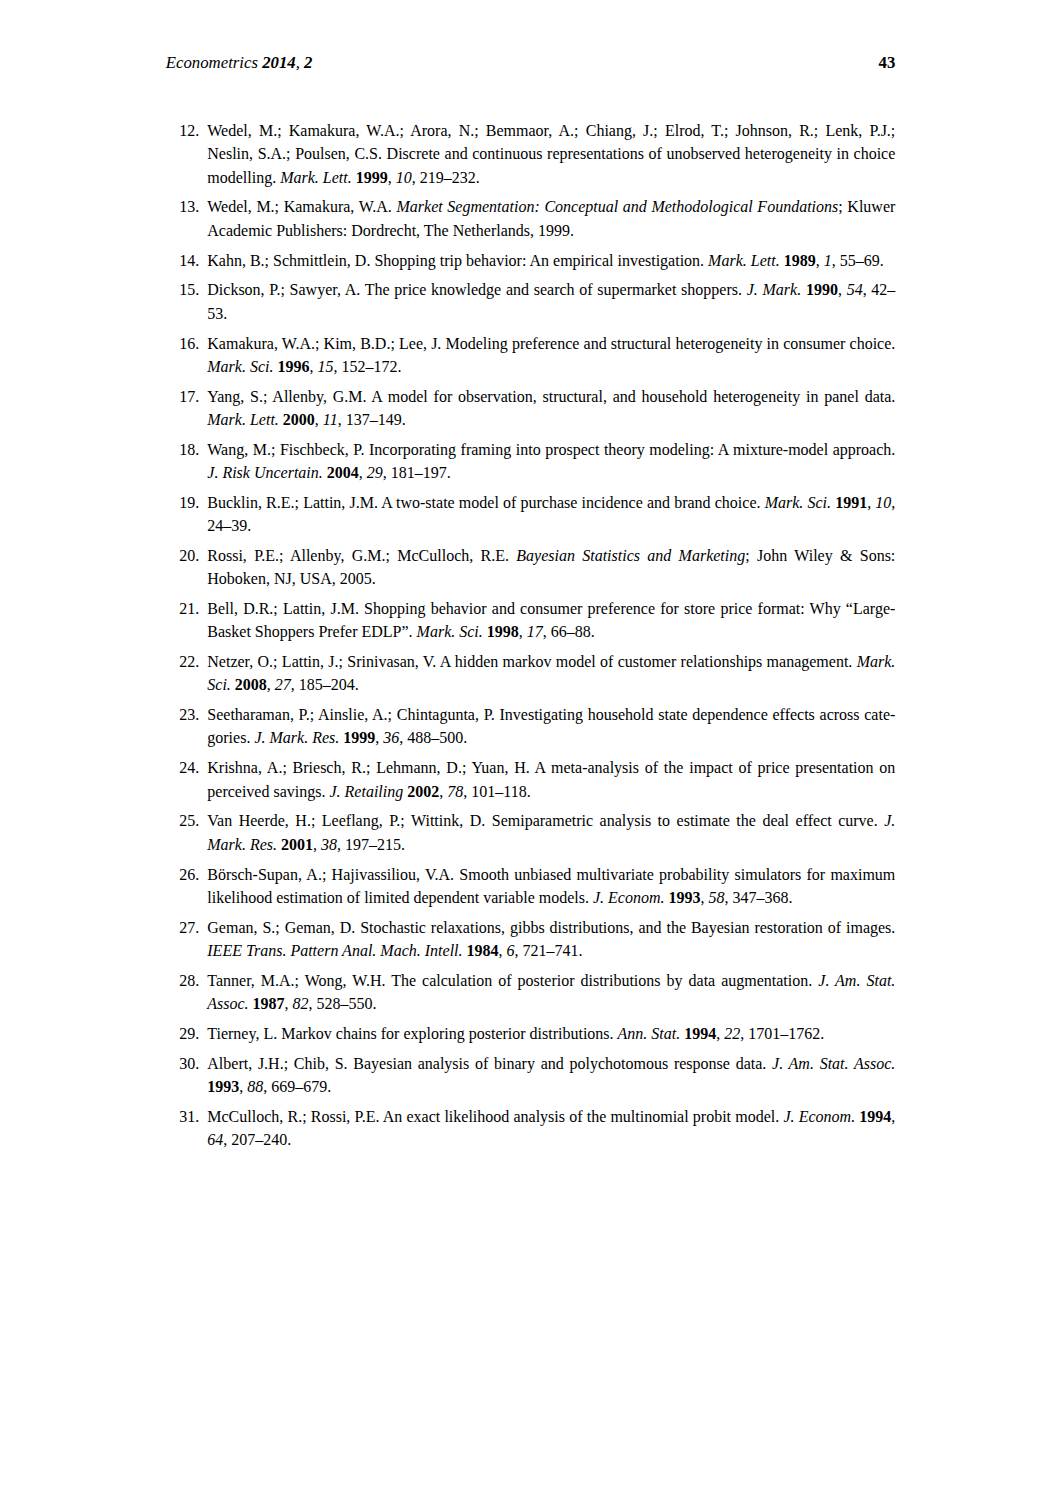Econometrics 2014, 2 43
Wedel, M.; Kamakura, W.A.; Arora, N.; Bemmaor, A.; Chiang, J.; Elrod, T.; Johnson, R.; Lenk, P.J.; Neslin, S.A.; Poulsen, C.S. Discrete and continuous representations of unobserved heterogeneity in choice modelling. Mark. Lett. 1999, 10, 219–232.
Wedel, M.; Kamakura, W.A. Market Segmentation: Conceptual and Methodological Foundations; Kluwer Academic Publishers: Dordrecht, The Netherlands, 1999.
Kahn, B.; Schmittlein, D. Shopping trip behavior: An empirical investigation. Mark. Lett. 1989, 1, 55–69.
Dickson, P.; Sawyer, A. The price knowledge and search of supermarket shoppers. J. Mark. 1990, 54, 42–53.
Kamakura, W.A.; Kim, B.D.; Lee, J. Modeling preference and structural heterogeneity in consumer choice. Mark. Sci. 1996, 15, 152–172.
Yang, S.; Allenby, G.M. A model for observation, structural, and household heterogeneity in panel data. Mark. Lett. 2000, 11, 137–149.
Wang, M.; Fischbeck, P. Incorporating framing into prospect theory modeling: A mixture-model approach. J. Risk Uncertain. 2004, 29, 181–197.
Bucklin, R.E.; Lattin, J.M. A two-state model of purchase incidence and brand choice. Mark. Sci. 1991, 10, 24–39.
Rossi, P.E.; Allenby, G.M.; McCulloch, R.E. Bayesian Statistics and Marketing; John Wiley & Sons: Hoboken, NJ, USA, 2005.
Bell, D.R.; Lattin, J.M. Shopping behavior and consumer preference for store price format: Why “Large-Basket Shoppers Prefer EDLP”. Mark. Sci. 1998, 17, 66–88.
Netzer, O.; Lattin, J.; Srinivasan, V. A hidden markov model of customer relationships management. Mark. Sci. 2008, 27, 185–204.
Seetharaman, P.; Ainslie, A.; Chintagunta, P. Investigating household state dependence effects across categories. J. Mark. Res. 1999, 36, 488–500.
Krishna, A.; Briesch, R.; Lehmann, D.; Yuan, H. A meta-analysis of the impact of price presentation on perceived savings. J. Retailing 2002, 78, 101–118.
Van Heerde, H.; Leeflang, P.; Wittink, D. Semiparametric analysis to estimate the deal effect curve. J. Mark. Res. 2001, 38, 197–215.
Börsch-Supan, A.; Hajivassiliou, V.A. Smooth unbiased multivariate probability simulators for maximum likelihood estimation of limited dependent variable models. J. Econom. 1993, 58, 347–368.
Geman, S.; Geman, D. Stochastic relaxations, gibbs distributions, and the Bayesian restoration of images. IEEE Trans. Pattern Anal. Mach. Intell. 1984, 6, 721–741.
Tanner, M.A.; Wong, W.H. The calculation of posterior distributions by data augmentation. J. Am. Stat. Assoc. 1987, 82, 528–550.
Tierney, L. Markov chains for exploring posterior distributions. Ann. Stat. 1994, 22, 1701–1762.
Albert, J.H.; Chib, S. Bayesian analysis of binary and polychotomous response data. J. Am. Stat. Assoc. 1993, 88, 669–679.
McCulloch, R.; Rossi, P.E. An exact likelihood analysis of the multinomial probit model. J. Econom. 1994, 64, 207–240.